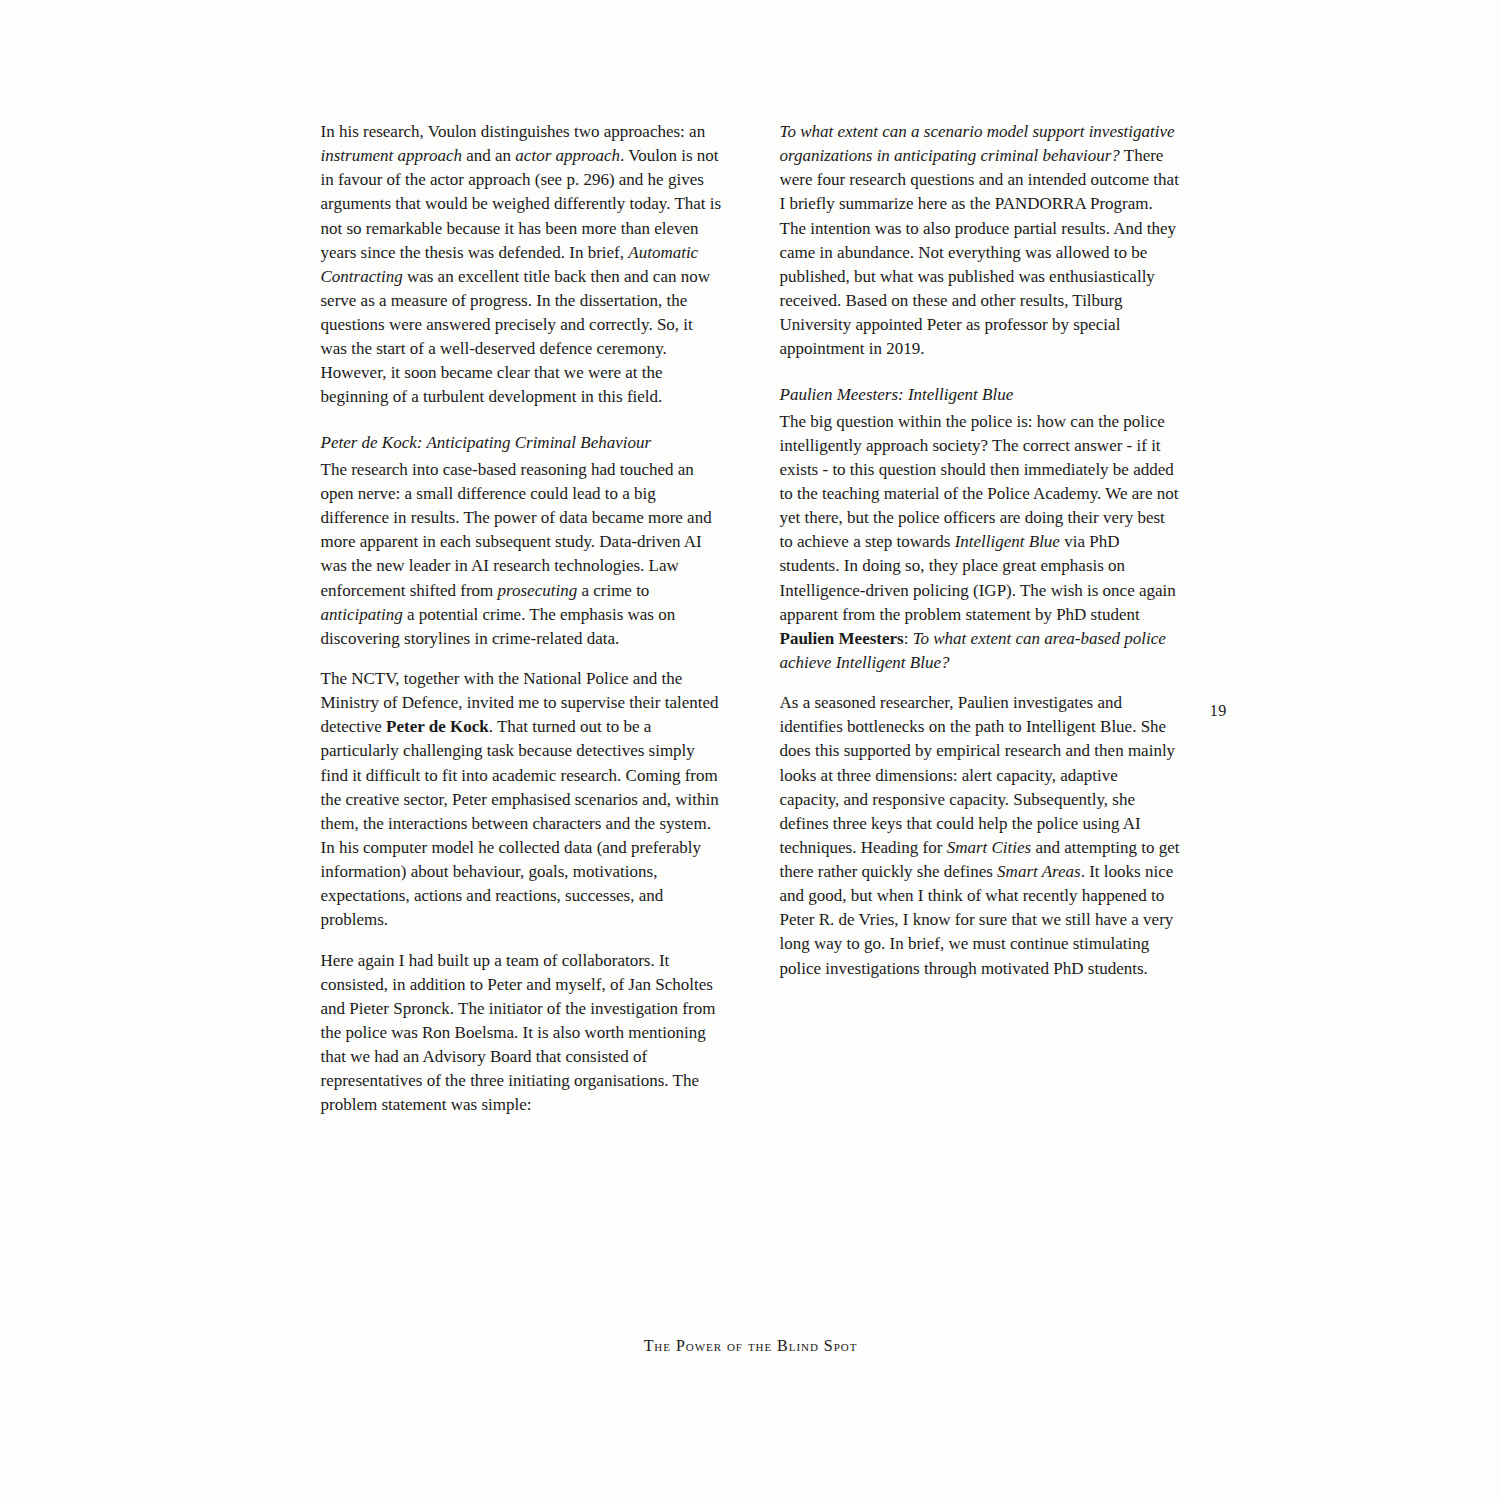In his research, Voulon distinguishes two approaches: an instrument approach and an actor approach. Voulon is not in favour of the actor approach (see p. 296) and he gives arguments that would be weighed differently today. That is not so remarkable because it has been more than eleven years since the thesis was defended. In brief, Automatic Contracting was an excellent title back then and can now serve as a measure of progress. In the dissertation, the questions were answered precisely and correctly. So, it was the start of a well-deserved defence ceremony. However, it soon became clear that we were at the beginning of a turbulent development in this field.
Peter de Kock: Anticipating Criminal Behaviour
The research into case-based reasoning had touched an open nerve: a small difference could lead to a big difference in results. The power of data became more and more apparent in each subsequent study. Data-driven AI was the new leader in AI research technologies. Law enforcement shifted from prosecuting a crime to anticipating a potential crime. The emphasis was on discovering storylines in crime-related data.
The NCTV, together with the National Police and the Ministry of Defence, invited me to supervise their talented detective Peter de Kock. That turned out to be a particularly challenging task because detectives simply find it difficult to fit into academic research. Coming from the creative sector, Peter emphasised scenarios and, within them, the interactions between characters and the system. In his computer model he collected data (and preferably information) about behaviour, goals, motivations, expectations, actions and reactions, successes, and problems.
Here again I had built up a team of collaborators. It consisted, in addition to Peter and myself, of Jan Scholtes and Pieter Spronck. The initiator of the investigation from the police was Ron Boelsma. It is also worth mentioning that we had an Advisory Board that consisted of representatives of the three initiating organisations. The problem statement was simple:
To what extent can a scenario model support investigative organizations in anticipating criminal behaviour? There were four research questions and an intended outcome that I briefly summarize here as the PANDORRA Program. The intention was to also produce partial results. And they came in abundance. Not everything was allowed to be published, but what was published was enthusiastically received. Based on these and other results, Tilburg University appointed Peter as professor by special appointment in 2019.
Paulien Meesters: Intelligent Blue
The big question within the police is: how can the police intelligently approach society? The correct answer - if it exists - to this question should then immediately be added to the teaching material of the Police Academy. We are not yet there, but the police officers are doing their very best to achieve a step towards Intelligent Blue via PhD students. In doing so, they place great emphasis on Intelligence-driven policing (IGP). The wish is once again apparent from the problem statement by PhD student Paulien Meesters: To what extent can area-based police achieve Intelligent Blue?
As a seasoned researcher, Paulien investigates and identifies bottlenecks on the path to Intelligent Blue. She does this supported by empirical research and then mainly looks at three dimensions: alert capacity, adaptive capacity, and responsive capacity. Subsequently, she defines three keys that could help the police using AI techniques. Heading for Smart Cities and attempting to get there rather quickly she defines Smart Areas. It looks nice and good, but when I think of what recently happened to Peter R. de Vries, I know for sure that we still have a very long way to go. In brief, we must continue stimulating police investigations through motivated PhD students.
19
The Power of the Blind Spot